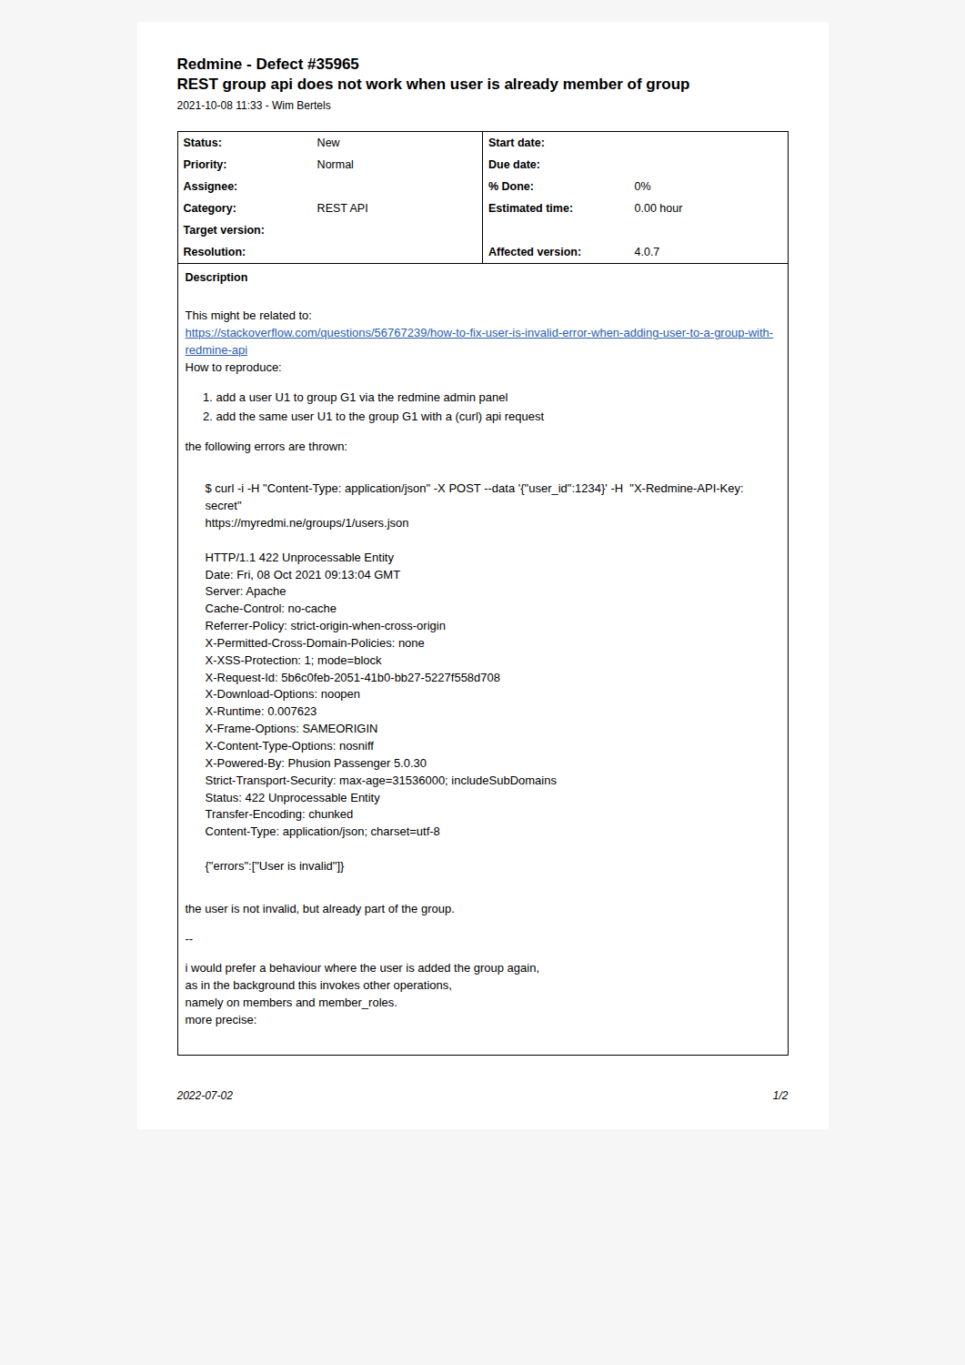Redmine - Defect #35965REST group api does not work when user is already member of group
2021-10-08 11:33 - Wim Bertels
| Status: | New | Start date: | |
| Priority: | Normal | Due date: | |
| Assignee: | | % Done: | 0% |
| Category: | REST API | Estimated time: | 0.00 hour |
| Target version: | | | |
| Resolution: | | Affected version: | 4.0.7 |
Description
This might be related to:
https://stackoverflow.com/questions/56767239/how-to-fix-user-is-invalid-error-when-adding-user-to-a-group-with-redmine-api
How to reproduce:
add a user U1 to group G1 via the redmine admin panel
add the same user U1 to the group G1 with a (curl) api request
the following errors are thrown:
$ curl -i -H "Content-Type: application/json" -X POST --data '{"user_id":1234}' -H "X-Redmine-API-Key: secret"
https://myredmi.ne/groups/1/users.json
HTTP/1.1 422 Unprocessable Entity
Date: Fri, 08 Oct 2021 09:13:04 GMT
Server: Apache
Cache-Control: no-cache
Referrer-Policy: strict-origin-when-cross-origin
X-Permitted-Cross-Domain-Policies: none
X-XSS-Protection: 1; mode=block
X-Request-Id: 5b6c0feb-2051-41b0-bb27-5227f558d708
X-Download-Options: noopen
X-Runtime: 0.007623
X-Frame-Options: SAMEORIGIN
X-Content-Type-Options: nosniff
X-Powered-By: Phusion Passenger 5.0.30
Strict-Transport-Security: max-age=31536000; includeSubDomains
Status: 422 Unprocessable Entity
Transfer-Encoding: chunked
Content-Type: application/json; charset=utf-8
{"errors":["User is invalid"]}
the user is not invalid, but already part of the group.
--
i would prefer a behaviour where the user is added the group again,
as in the background this invokes other operations,
namely on members and member_roles.
more precise:
2022-07-02 1/2